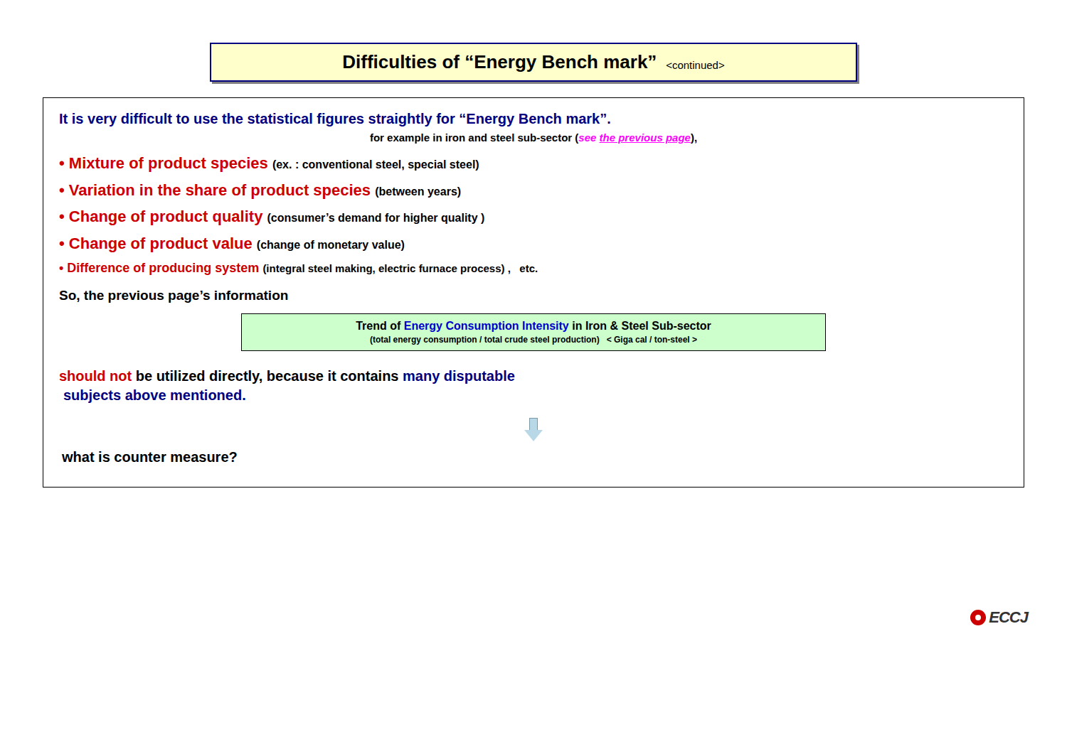Difficulties of “Energy Bench mark”
<continued>
It is very difficult to use the statistical figures straightly for “Energy Bench mark”.
for example in iron and steel sub-sector (see the previous page),
Mixture of product species (ex. : conventional steel, special steel)
Variation in the share of product species (between years)
Change of product quality (consumer’s demand for higher quality )
Change of product value (change of monetary value)
Difference of producing system (integral steel making, electric furnace process) , etc.
So, the previous page’s information
Trend of Energy Consumption Intensity in Iron & Steel Sub-sector
(total energy consumption / total crude steel production) < Giga cal / ton-steel >
should not be utilized directly, because it contains many disputable subjects above mentioned.
what is counter measure?
ECCJ